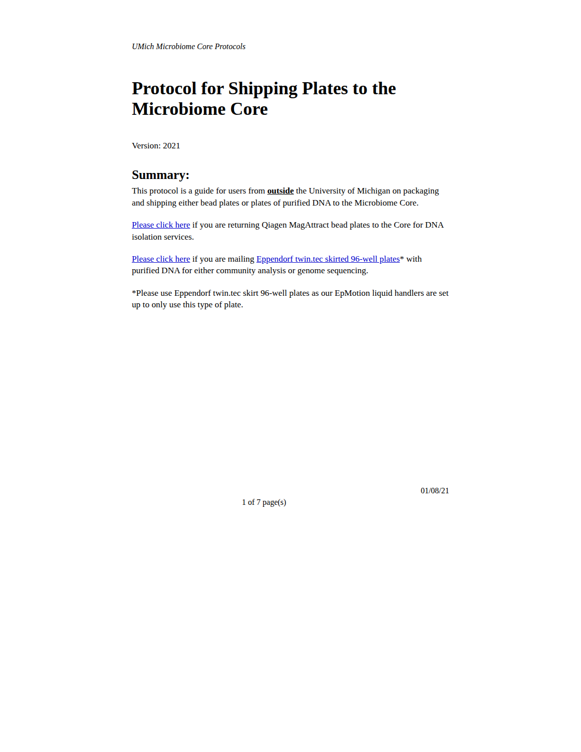UMich Microbiome Core Protocols
Protocol for Shipping Plates to the Microbiome Core
Version: 2021
Summary:
This protocol is a guide for users from outside the University of Michigan on packaging and shipping either bead plates or plates of purified DNA to the Microbiome Core.
Please click here if you are returning Qiagen MagAttract bead plates to the Core for DNA isolation services.
Please click here if you are mailing Eppendorf twin.tec skirted 96-well plates* with purified DNA for either community analysis or genome sequencing.
*Please use Eppendorf twin.tec skirt 96-well plates as our EpMotion liquid handlers are set up to only use this type of plate.
01/08/21
1 of 7 page(s)